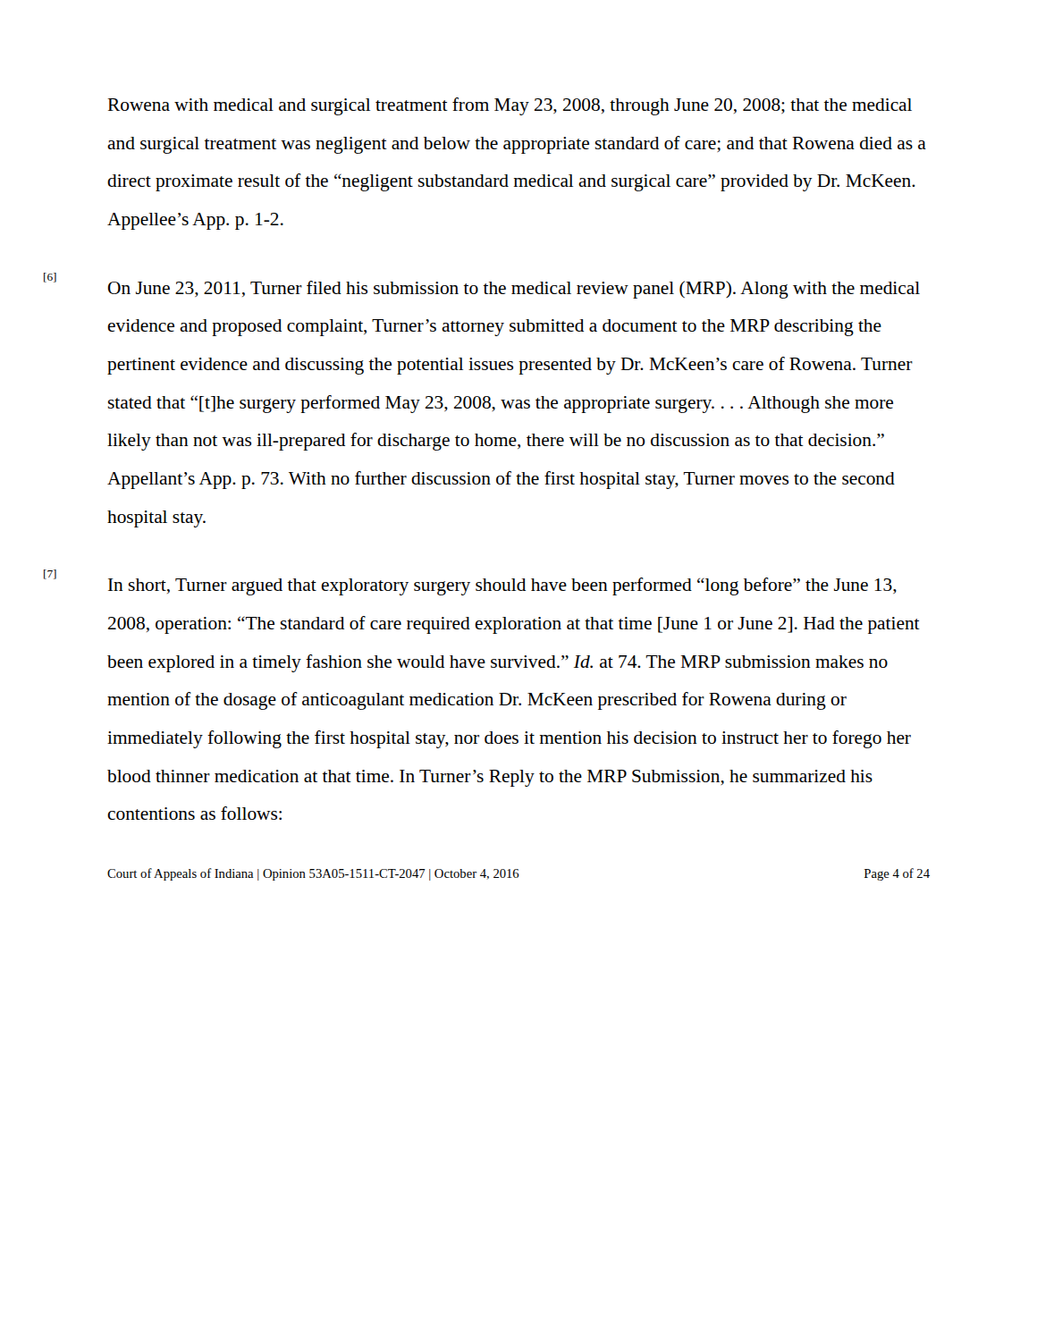Rowena with medical and surgical treatment from May 23, 2008, through June 20, 2008; that the medical and surgical treatment was negligent and below the appropriate standard of care; and that Rowena died as a direct proximate result of the “negligent substandard medical and surgical care” provided by Dr. McKeen. Appellee’s App. p. 1-2.
[6]
On June 23, 2011, Turner filed his submission to the medical review panel (MRP). Along with the medical evidence and proposed complaint, Turner’s attorney submitted a document to the MRP describing the pertinent evidence and discussing the potential issues presented by Dr. McKeen’s care of Rowena. Turner stated that “[t]he surgery performed May 23, 2008, was the appropriate surgery. . . . Although she more likely than not was ill-prepared for discharge to home, there will be no discussion as to that decision.” Appellant’s App. p. 73. With no further discussion of the first hospital stay, Turner moves to the second hospital stay.
[7]
In short, Turner argued that exploratory surgery should have been performed “long before” the June 13, 2008, operation: “The standard of care required exploration at that time [June 1 or June 2]. Had the patient been explored in a timely fashion she would have survived.” Id. at 74. The MRP submission makes no mention of the dosage of anticoagulant medication Dr. McKeen prescribed for Rowena during or immediately following the first hospital stay, nor does it mention his decision to instruct her to forego her blood thinner medication at that time. In Turner’s Reply to the MRP Submission, he summarized his contentions as follows:
Court of Appeals of Indiana | Opinion 53A05-1511-CT-2047 | October 4, 2016 Page 4 of 24